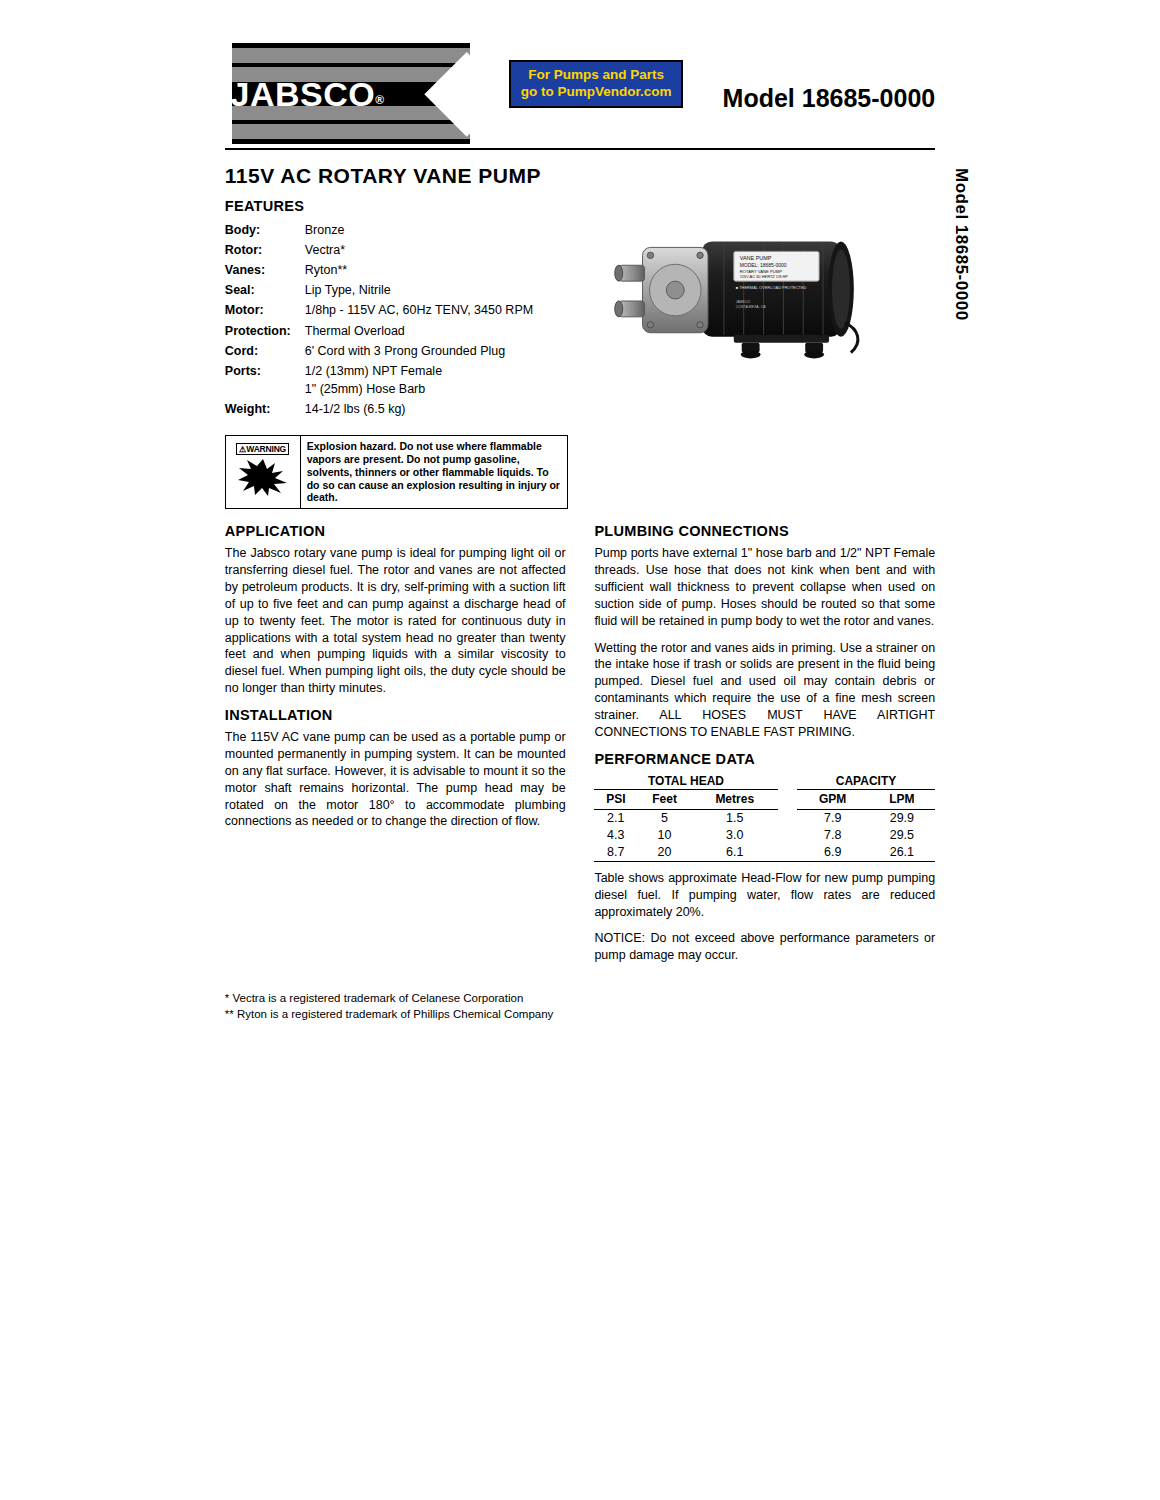JABSCO®
For Pumps and Parts
go to PumpVendor.com
Model 18685-0000
Model 18685-0000
115V AC ROTARY VANE PUMP
FEATURES
| Body: | Bronze |
| Rotor: | Vectra* |
| Vanes: | Ryton** |
| Seal: | Lip Type, Nitrile |
| Motor: | 1/8hp - 115V AC, 60Hz TENV, 3450 RPM |
| Protection: | Thermal Overload |
| Cord: | 6' Cord with 3 Prong Grounded Plug |
| Ports: | 1/2 (13mm) NPT Female 1" (25mm) Hose Barb |
| Weight: | 14-1/2 lbs (6.5 kg) |
VANE PUMP MODEL: 18685-0000 ROTARY VANE PUMP 115V AC 60 HERTZ 1/8 HP ■ THERMAL OVERLOAD PROTECTED JABSCO COSTA MESA, CA
WARNING
Explosion hazard. Do not use where flammable vapors are present. Do not pump gasoline, solvents, thinners or other flammable liquids. To do so can cause an explosion resulting in injury or death.
APPLICATION
The Jabsco rotary vane pump is ideal for pumping light oil or transferring diesel fuel. The rotor and vanes are not affected by petroleum products. It is dry, self-priming with a suction lift of up to five feet and can pump against a discharge head of up to twenty feet. The motor is rated for continuous duty in applications with a total system head no greater than twenty feet and when pumping liquids with a similar viscosity to diesel fuel. When pumping light oils, the duty cycle should be no longer than thirty minutes.
INSTALLATION
The 115V AC vane pump can be used as a portable pump or mounted permanently in pumping system. It can be mounted on any flat surface. However, it is advisable to mount it so the motor shaft remains horizontal. The pump head may be rotated on the motor 180° to accommodate plumbing connections as needed or to change the direction of flow.
PLUMBING CONNECTIONS
Pump ports have external 1" hose barb and 1/2" NPT Female threads. Use hose that does not kink when bent and with sufficient wall thickness to prevent collapse when used on suction side of pump. Hoses should be routed so that some fluid will be retained in pump body to wet the rotor and vanes.
Wetting the rotor and vanes aids in priming. Use a strainer on the intake hose if trash or solids are present in the fluid being pumped. Diesel fuel and used oil may contain debris or contaminants which require the use of a fine mesh screen strainer. ALL HOSES MUST HAVE AIRTIGHT CONNECTIONS TO ENABLE FAST PRIMING.
PERFORMANCE DATA
| TOTAL HEAD | | CAPACITY |
| --- | --- | --- |
| PSI | Feet | Metres | | GPM | LPM |
| 2.1 | 5 | 1.5 | | 7.9 | 29.9 |
| 4.3 | 10 | 3.0 | | 7.8 | 29.5 |
| 8.7 | 20 | 6.1 | | 6.9 | 26.1 |
Table shows approximate Head-Flow for new pump pumping diesel fuel. If pumping water, flow rates are reduced approximately 20%.
NOTICE: Do not exceed above performance parameters or pump damage may occur.
* Vectra is a registered trademark of Celanese Corporation
** Ryton is a registered trademark of Phillips Chemical Company